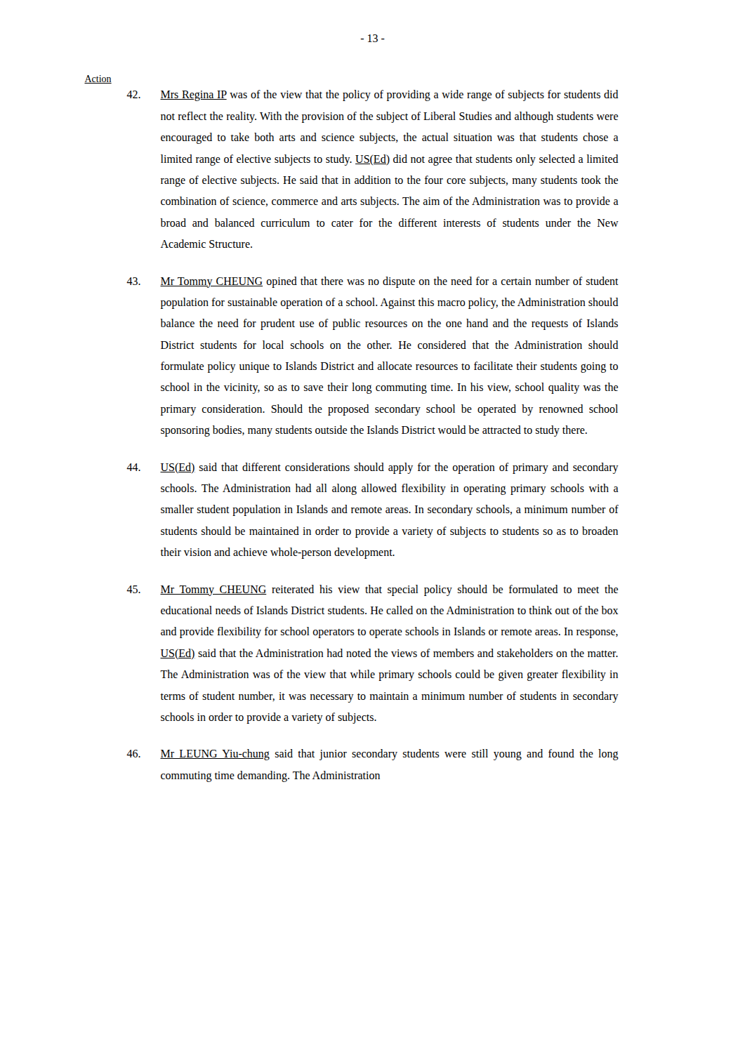- 13 -
Action
42. Mrs Regina IP was of the view that the policy of providing a wide range of subjects for students did not reflect the reality. With the provision of the subject of Liberal Studies and although students were encouraged to take both arts and science subjects, the actual situation was that students chose a limited range of elective subjects to study. US(Ed) did not agree that students only selected a limited range of elective subjects. He said that in addition to the four core subjects, many students took the combination of science, commerce and arts subjects. The aim of the Administration was to provide a broad and balanced curriculum to cater for the different interests of students under the New Academic Structure.
43. Mr Tommy CHEUNG opined that there was no dispute on the need for a certain number of student population for sustainable operation of a school. Against this macro policy, the Administration should balance the need for prudent use of public resources on the one hand and the requests of Islands District students for local schools on the other. He considered that the Administration should formulate policy unique to Islands District and allocate resources to facilitate their students going to school in the vicinity, so as to save their long commuting time. In his view, school quality was the primary consideration. Should the proposed secondary school be operated by renowned school sponsoring bodies, many students outside the Islands District would be attracted to study there.
44. US(Ed) said that different considerations should apply for the operation of primary and secondary schools. The Administration had all along allowed flexibility in operating primary schools with a smaller student population in Islands and remote areas. In secondary schools, a minimum number of students should be maintained in order to provide a variety of subjects to students so as to broaden their vision and achieve whole-person development.
45. Mr Tommy CHEUNG reiterated his view that special policy should be formulated to meet the educational needs of Islands District students. He called on the Administration to think out of the box and provide flexibility for school operators to operate schools in Islands or remote areas. In response, US(Ed) said that the Administration had noted the views of members and stakeholders on the matter. The Administration was of the view that while primary schools could be given greater flexibility in terms of student number, it was necessary to maintain a minimum number of students in secondary schools in order to provide a variety of subjects.
46. Mr LEUNG Yiu-chung said that junior secondary students were still young and found the long commuting time demanding. The Administration